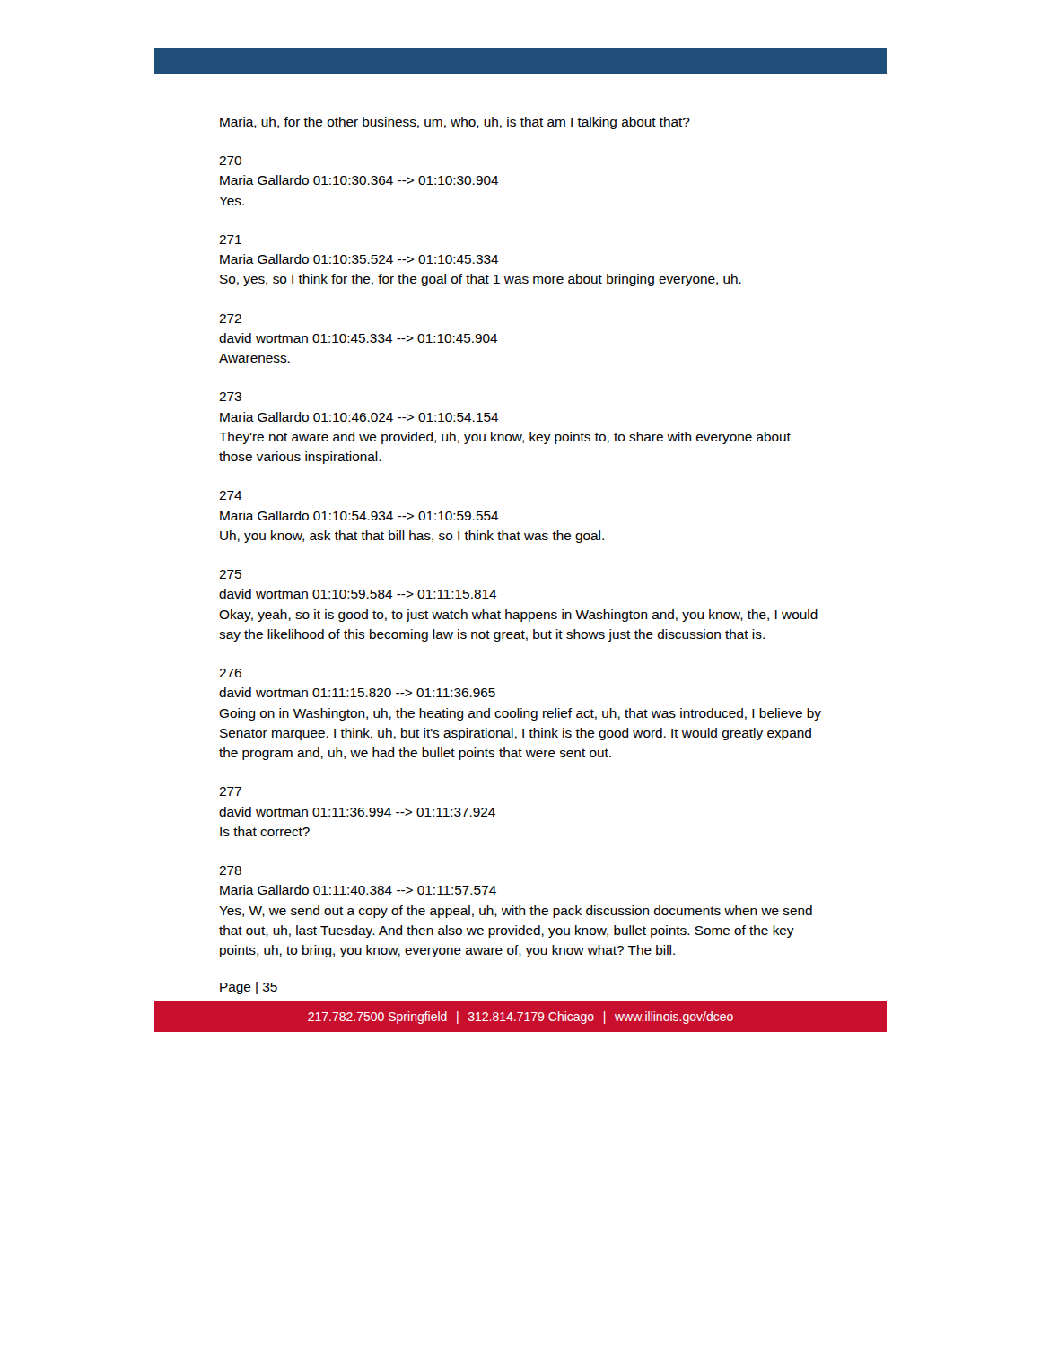Maria, uh, for the other business, um, who, uh, is that am I talking about that?
270
Maria Gallardo 01:10:30.364 --> 01:10:30.904
Yes.
271
Maria Gallardo 01:10:35.524 --> 01:10:45.334
So, yes, so I think for the, for the goal of that 1 was more about bringing everyone, uh.
272
david wortman 01:10:45.334 --> 01:10:45.904
Awareness.
273
Maria Gallardo 01:10:46.024 --> 01:10:54.154
They're not aware and we provided, uh, you know, key points to, to share with everyone about those various inspirational.
274
Maria Gallardo 01:10:54.934 --> 01:10:59.554
Uh, you know, ask that that bill has, so I think that was the goal.
275
david wortman 01:10:59.584 --> 01:11:15.814
Okay, yeah, so it is good to, to just watch what happens in Washington and, you know, the, I would say the likelihood of this becoming law is not great, but it shows just the discussion that is.
276
david wortman 01:11:15.820 --> 01:11:36.965
Going on in Washington, uh, the heating and cooling relief act, uh, that was introduced, I believe by Senator marquee. I think, uh, but it's aspirational, I think is the good word. It would greatly expand the program and, uh, we had the bullet points that were sent out.
277
david wortman 01:11:36.994 --> 01:11:37.924
Is that correct?
278
Maria Gallardo 01:11:40.384 --> 01:11:57.574
Yes, W, we send out a copy of the appeal, uh, with the pack discussion documents when we send that out, uh, last Tuesday. And then also we provided, you know, bullet points. Some of the key points, uh, to bring, you know, everyone aware of, you know what? The bill.
Page | 35
217.782.7500 Springfield|312.814.7179 Chicago|www.illinois.gov/dceo